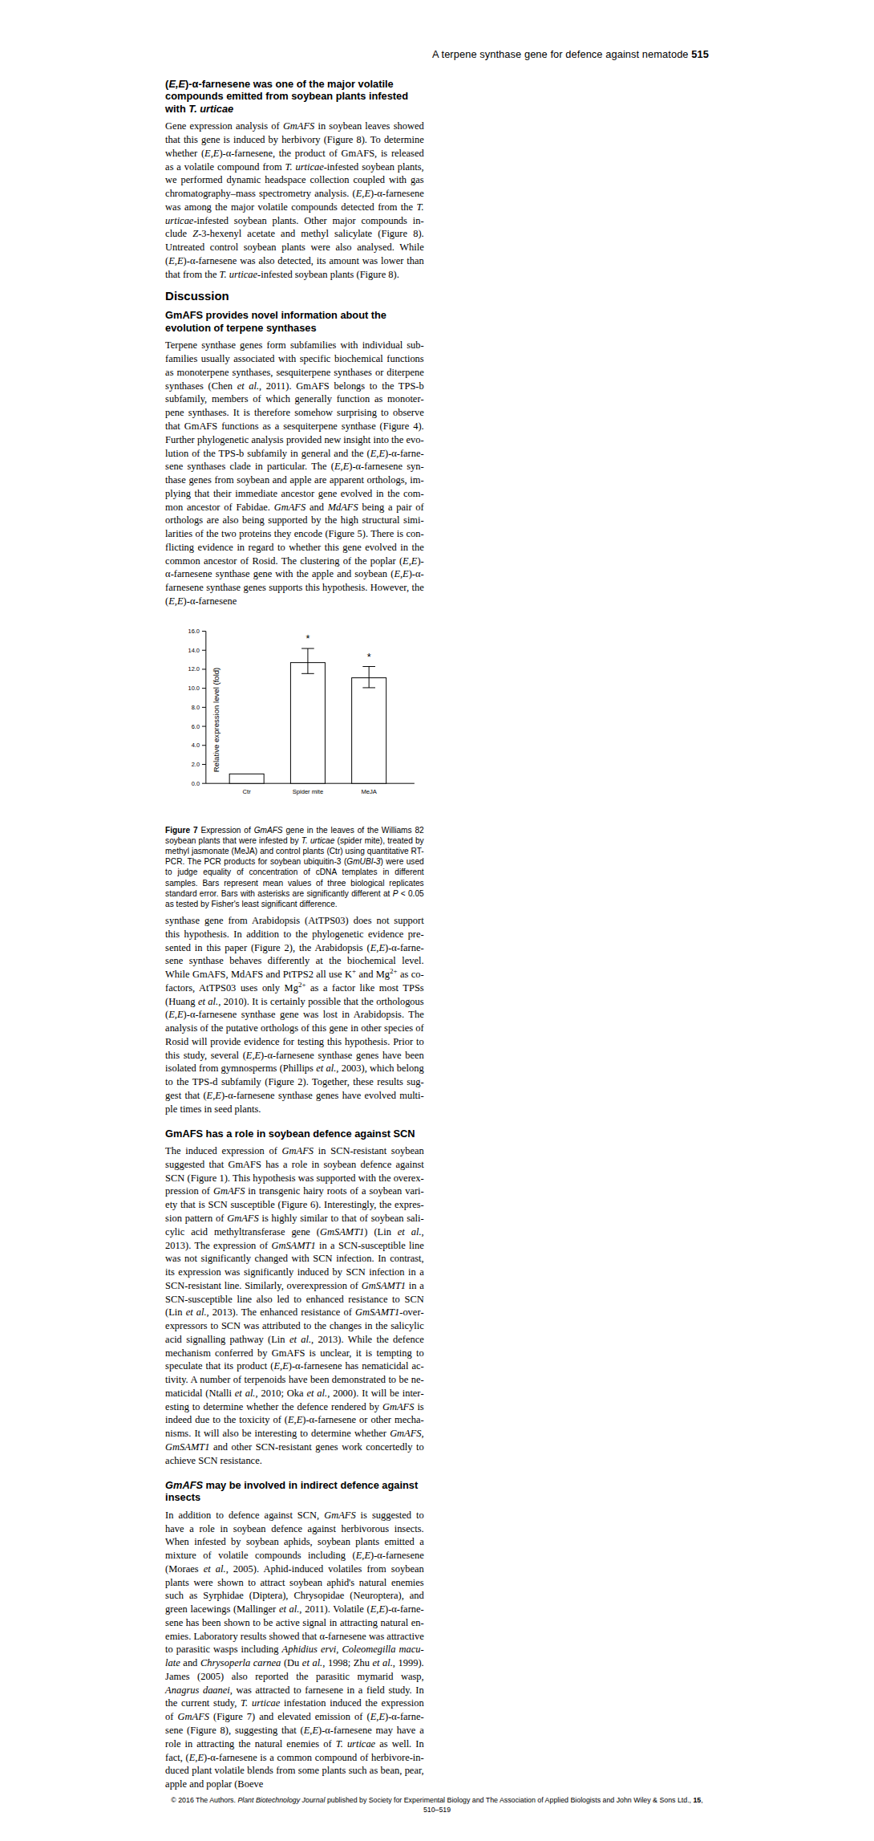A terpene synthase gene for defence against nematode 515
(E,E)-α-farnesene was one of the major volatile compounds emitted from soybean plants infested with T. urticae
Gene expression analysis of GmAFS in soybean leaves showed that this gene is induced by herbivory (Figure 8). To determine whether (E,E)-α-farnesene, the product of GmAFS, is released as a volatile compound from T. urticae-infested soybean plants, we performed dynamic headspace collection coupled with gas chromatography–mass spectrometry analysis. (E,E)-α-farnesene was among the major volatile compounds detected from the T. urticae-infested soybean plants. Other major compounds include Z-3-hexenyl acetate and methyl salicylate (Figure 8). Untreated control soybean plants were also analysed. While (E,E)-α-farnesene was also detected, its amount was lower than that from the T. urticae-infested soybean plants (Figure 8).
Discussion
GmAFS provides novel information about the evolution of terpene synthases
Terpene synthase genes form subfamilies with individual subfamilies usually associated with specific biochemical functions as monoterpene synthases, sesquiterpene synthases or diterpene synthases (Chen et al., 2011). GmAFS belongs to the TPS-b subfamily, members of which generally function as monoterpene synthases. It is therefore somehow surprising to observe that GmAFS functions as a sesquiterpene synthase (Figure 4). Further phylogenetic analysis provided new insight into the evolution of the TPS-b subfamily in general and the (E,E)-α-farnesene synthases clade in particular. The (E,E)-α-farnesene synthase genes from soybean and apple are apparent orthologs, implying that their immediate ancestor gene evolved in the common ancestor of Fabidae. GmAFS and MdAFS being a pair of orthologs are also being supported by the high structural similarities of the two proteins they encode (Figure 5). There is conflicting evidence in regard to whether this gene evolved in the common ancestor of Rosid. The clustering of the poplar (E,E)-α-farnesene synthase gene with the apple and soybean (E,E)-α-farnesene synthase genes supports this hypothesis. However, the (E,E)-α-farnesene
Relative expression level (fold)
0.0 2.0 4.0 6.0 8.0 10.0 12.0 14.0 16.0 * * Ctr Spider mite MeJA
Figure 7 Expression of GmAFS gene in the leaves of the Williams 82 soybean plants that were infested by T. urticae (spider mite), treated by methyl jasmonate (MeJA) and control plants (Ctr) using quantitative RT-PCR. The PCR products for soybean ubiquitin-3 (GmUBI-3) were used to judge equality of concentration of cDNA templates in different samples. Bars represent mean values of three biological replicates standard error. Bars with asterisks are significantly different at P < 0.05 as tested by Fisher's least significant difference.
synthase gene from Arabidopsis (AtTPS03) does not support this hypothesis. In addition to the phylogenetic evidence presented in this paper (Figure 2), the Arabidopsis (E,E)-α-farnesene synthase behaves differently at the biochemical level. While GmAFS, MdAFS and PtTPS2 all use K+ and Mg2+ as cofactors, AtTPS03 uses only Mg2+ as a factor like most TPSs (Huang et al., 2010). It is certainly possible that the orthologous (E,E)-α-farnesene synthase gene was lost in Arabidopsis. The analysis of the putative orthologs of this gene in other species of Rosid will provide evidence for testing this hypothesis. Prior to this study, several (E,E)-α-farnesene synthase genes have been isolated from gymnosperms (Phillips et al., 2003), which belong to the TPS-d subfamily (Figure 2). Together, these results suggest that (E,E)-α-farnesene synthase genes have evolved multiple times in seed plants.
GmAFS has a role in soybean defence against SCN
The induced expression of GmAFS in SCN-resistant soybean suggested that GmAFS has a role in soybean defence against SCN (Figure 1). This hypothesis was supported with the overexpression of GmAFS in transgenic hairy roots of a soybean variety that is SCN susceptible (Figure 6). Interestingly, the expression pattern of GmAFS is highly similar to that of soybean salicylic acid methyltransferase gene (GmSAMT1) (Lin et al., 2013). The expression of GmSAMT1 in a SCN-susceptible line was not significantly changed with SCN infection. In contrast, its expression was significantly induced by SCN infection in a SCN-resistant line. Similarly, overexpression of GmSAMT1 in a SCN-susceptible line also led to enhanced resistance to SCN (Lin et al., 2013). The enhanced resistance of GmSAMT1-overexpressors to SCN was attributed to the changes in the salicylic acid signalling pathway (Lin et al., 2013). While the defence mechanism conferred by GmAFS is unclear, it is tempting to speculate that its product (E,E)-α-farnesene has nematicidal activity. A number of terpenoids have been demonstrated to be nematicidal (Ntalli et al., 2010; Oka et al., 2000). It will be interesting to determine whether the defence rendered by GmAFS is indeed due to the toxicity of (E,E)-α-farnesene or other mechanisms. It will also be interesting to determine whether GmAFS, GmSAMT1 and other SCN-resistant genes work concertedly to achieve SCN resistance.
GmAFS may be involved in indirect defence against insects
In addition to defence against SCN, GmAFS is suggested to have a role in soybean defence against herbivorous insects. When infested by soybean aphids, soybean plants emitted a mixture of volatile compounds including (E,E)-α-farnesene (Moraes et al., 2005). Aphid-induced volatiles from soybean plants were shown to attract soybean aphid's natural enemies such as Syrphidae (Diptera), Chrysopidae (Neuroptera), and green lacewings (Mallinger et al., 2011). Volatile (E,E)-α-farnesene has been shown to be active signal in attracting natural enemies. Laboratory results showed that α-farnesene was attractive to parasitic wasps including Aphidius ervi, Coleomegilla maculate and Chrysoperla carnea (Du et al., 1998; Zhu et al., 1999). James (2005) also reported the parasitic mymarid wasp, Anagrus daanei, was attracted to farnesene in a field study. In the current study, T. urticae infestation induced the expression of GmAFS (Figure 7) and elevated emission of (E,E)-α-farnesene (Figure 8), suggesting that (E,E)-α-farnesene may have a role in attracting the natural enemies of T. urticae as well. In fact, (E,E)-α-farnesene is a common compound of herbivore-induced plant volatile blends from some plants such as bean, pear, apple and poplar (Boeve
© 2016 The Authors. Plant Biotechnology Journal published by Society for Experimental Biology and The Association of Applied Biologists and John Wiley & Sons Ltd., 15, 510–519